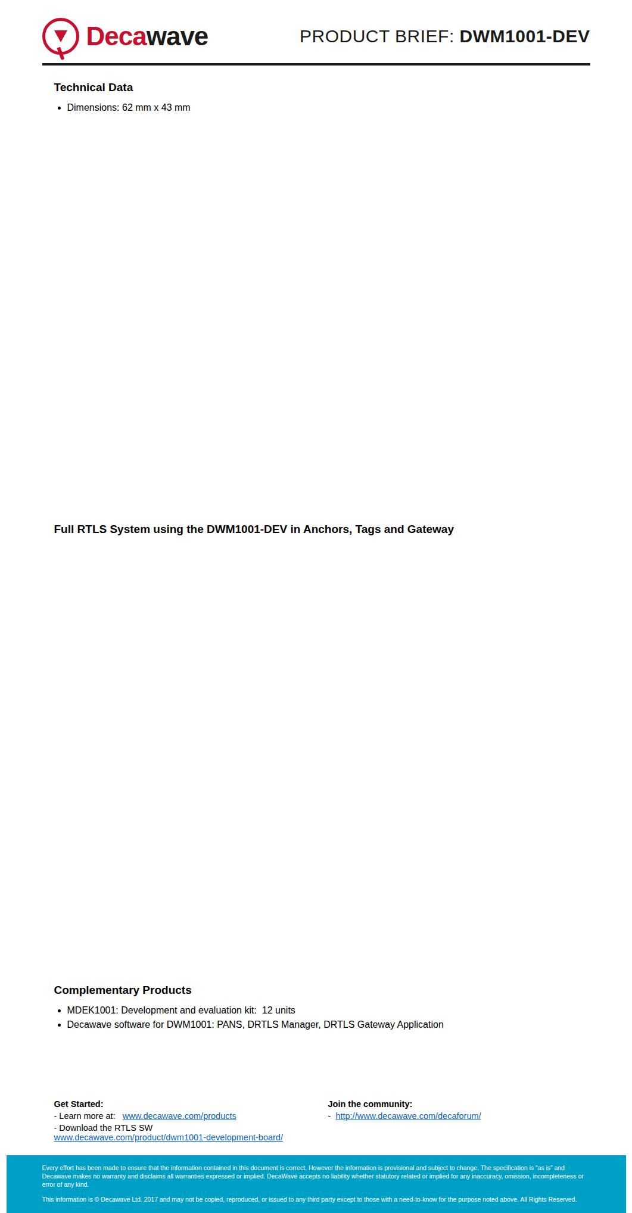Deca wave
PRODUCT BRIEF: DWM1001-DEV
Technical Data
Dimensions: 62 mm x 43 mm
Full RTLS System using the DWM1001-DEV in Anchors, Tags and Gateway
Complementary Products
MDEK1001: Development and evaluation kit: 12 units
Decawave software for DWM1001: PANS, DRTLS Manager, DRTLS Gateway Application
Get Started:
- Learn more at: www.decawave.com/products
- Download the RTLS SW www.decawave.com/product/dwm1001-development-board/
Join the community:
- http://www.decawave.com/decaforum/
Every effort has been made to ensure that the information contained in this document is correct. However the information is provisional and subject to change. The specification is “as is” and Decawave makes no warranty and disclaims all warranties expressed or implied. DecaWave accepts no liability whether statutory related or implied for any inaccuracy, omission, incompleteness or error of any kind.
This information is © Decawave Ltd. 2017 and may not be copied, reproduced, or issued to any third party except to those with a need-to-know for the purpose noted above. All Rights Reserved.